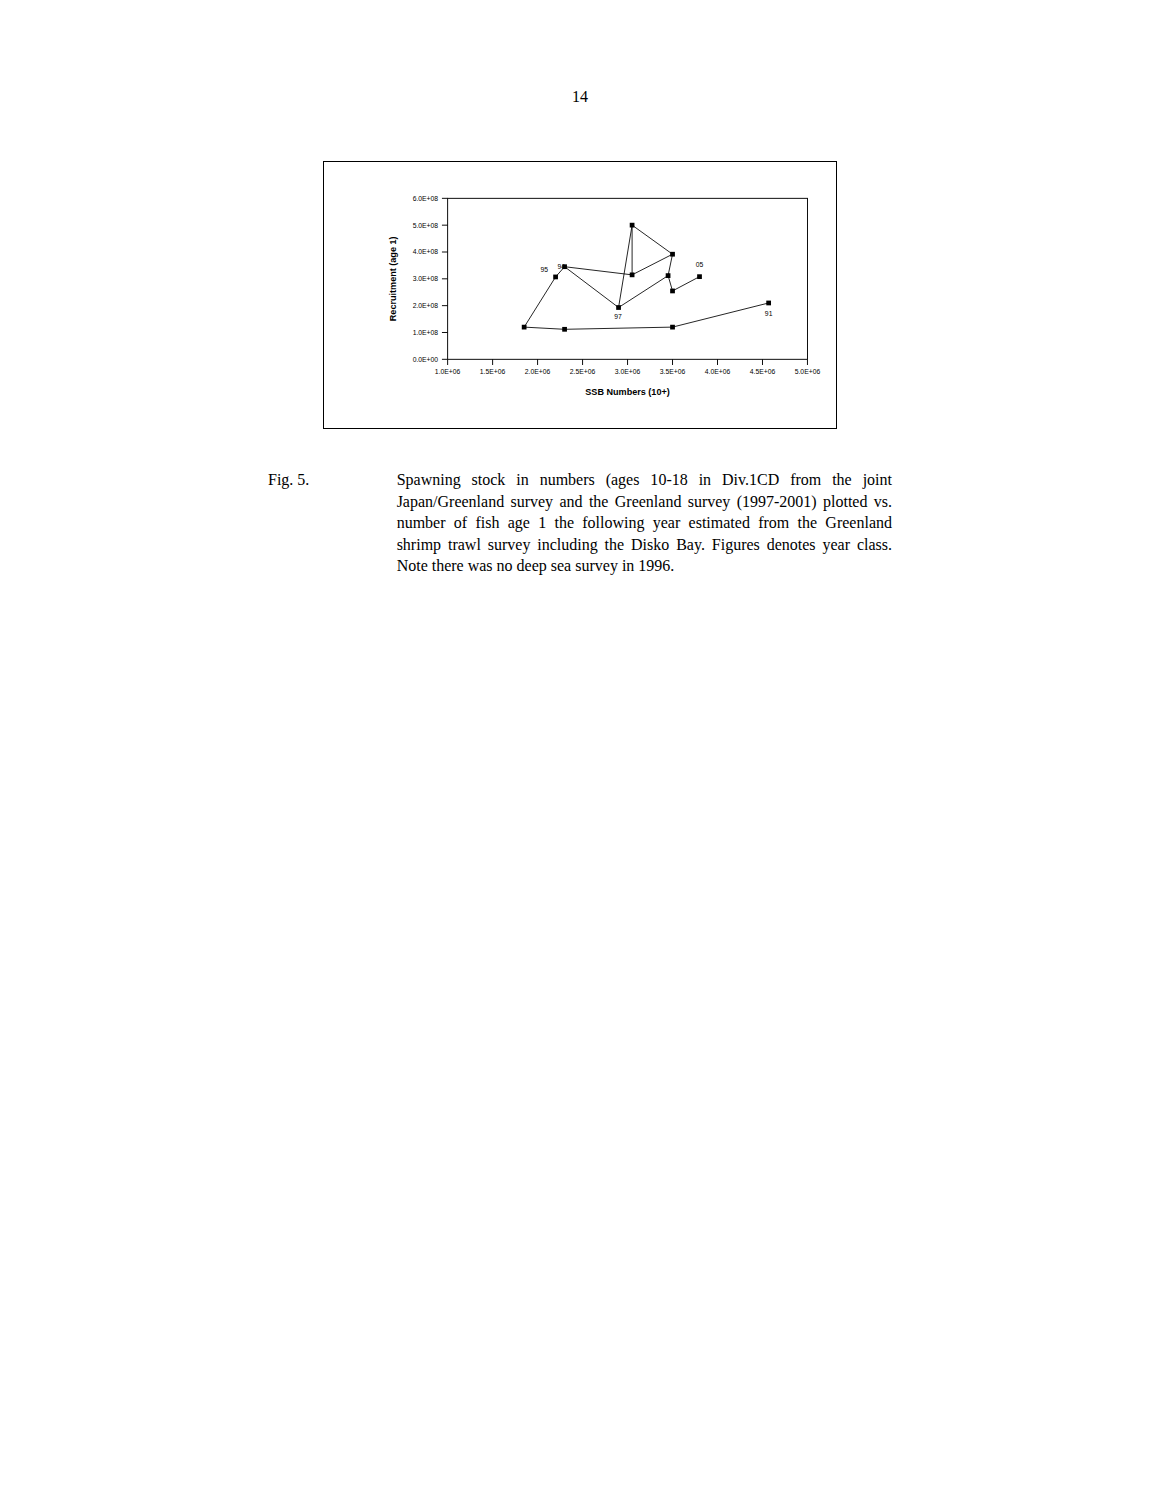14
0.0E+00 1.0E+08 2.0E+08 3.0E+08 4.0E+08 5.0E+08 6.0E+08 Recruitment (age 1) 1.0E+06 1.5E+06 2.0E+06 2.5E+06 3.0E+06 3.5E+06 4.0E+06 4.5E+06 5.0E+06 SSB Numbers (10+) Points (approx from figure): A (4.57e6, 2.10e8) -> (459, 130.5) label 91 B (3.50e6, 1.20e8) -> (357.5, 156.0) C (2.30e6, 1.12e8) -> (243.5, 158.3) D (1.85e6, 1.20e8) -> (200.8, 156.0) E (2.20e6, 3.07e8) -> (234, 103.0) label 95 F (2.30e6, 3.45e8) -> (243.5, 92.2) label 94 G (2.90e6, 1.93e8) -> (300.5, 135.3) label 97 H (3.05e6, 5.00e8) -> (314.8, 48.3) I (3.05e6, 3.15e8) -> (314.8, 100.8) J (3.50e6, 3.92e8) -> (357.5, 79.0) K (3.45e6, 3.12e8) -> (352.8, 101.6) L (3.50e6, 2.55e8) -> (357.5, 117.8) M (3.80e6, 3.08e8) -> (386, 102.7) label 05 95 94 97 05 91
Fig. 5.
Spawning stock in numbers (ages 10-18 in Div.1CD from the joint Japan/Greenland survey and the Greenland survey (1997-2001) plotted vs. number of fish age 1 the following year estimated from the Greenland shrimp trawl survey including the Disko Bay. Figures denotes year class. Note there was no deep sea survey in 1996.